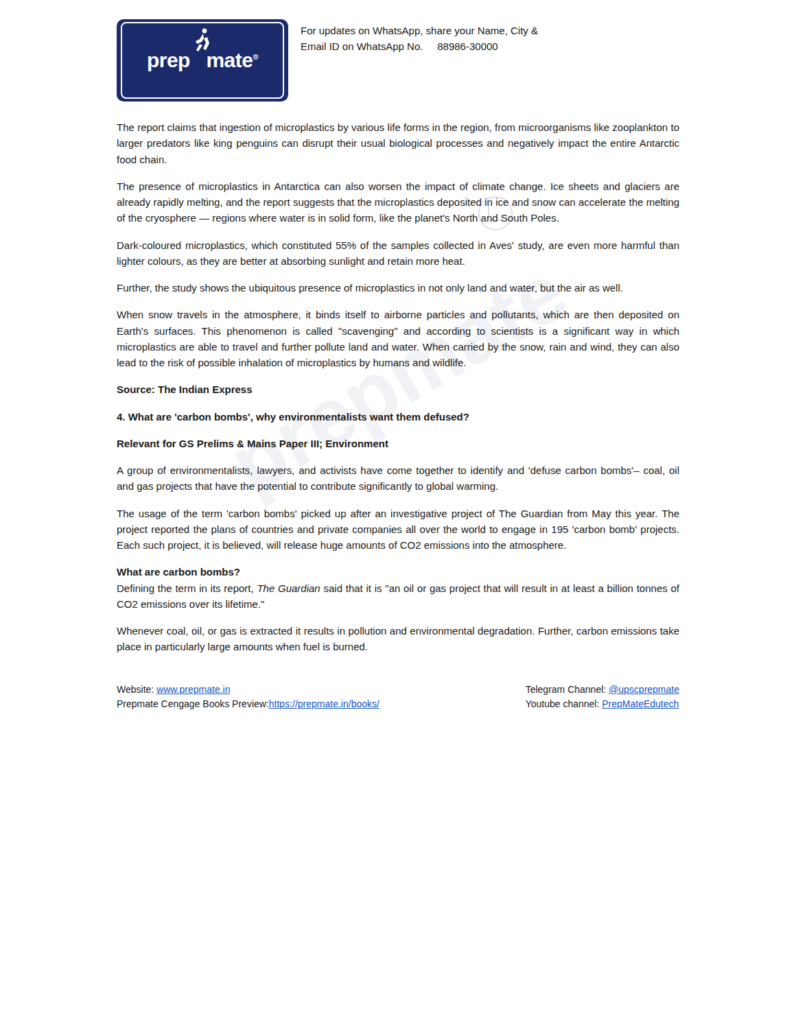prepmate
prep mate®
For updates on WhatsApp, share your Name, City &
Email ID on WhatsApp No. 88986-30000
The report claims that ingestion of microplastics by various life forms in the region, from microorganisms like zooplankton to larger predators like king penguins can disrupt their usual biological processes and negatively impact the entire Antarctic food chain.
The presence of microplastics in Antarctica can also worsen the impact of climate change. Ice sheets and glaciers are already rapidly melting, and the report suggests that the microplastics deposited in ice and snow can accelerate the melting of the cryosphere — regions where water is in solid form, like the planet's North and South Poles.
Dark-coloured microplastics, which constituted 55% of the samples collected in Aves' study, are even more harmful than lighter colours, as they are better at absorbing sunlight and retain more heat.
Further, the study shows the ubiquitous presence of microplastics in not only land and water, but the air as well.
When snow travels in the atmosphere, it binds itself to airborne particles and pollutants, which are then deposited on Earth's surfaces. This phenomenon is called "scavenging" and according to scientists is a significant way in which microplastics are able to travel and further pollute land and water. When carried by the snow, rain and wind, they can also lead to the risk of possible inhalation of microplastics by humans and wildlife.
Source: The Indian Express
4. What are 'carbon bombs', why environmentalists want them defused?
Relevant for GS Prelims & Mains Paper III; Environment
A group of environmentalists, lawyers, and activists have come together to identify and 'defuse carbon bombs'– coal, oil and gas projects that have the potential to contribute significantly to global warming.
The usage of the term 'carbon bombs' picked up after an investigative project of The Guardian from May this year. The project reported the plans of countries and private companies all over the world to engage in 195 'carbon bomb' projects. Each such project, it is believed, will release huge amounts of CO2 emissions into the atmosphere.
What are carbon bombs?
Defining the term in its report, The Guardian said that it is "an oil or gas project that will result in at least a billion tonnes of CO2 emissions over its lifetime."
Whenever coal, oil, or gas is extracted it results in pollution and environmental degradation. Further, carbon emissions take place in particularly large amounts when fuel is burned.
Website: www.prepmate.in
Prepmate Cengage Books Preview:https://prepmate.in/books/
Telegram Channel: @upscprepmate
Youtube channel: PrepMateEdutech